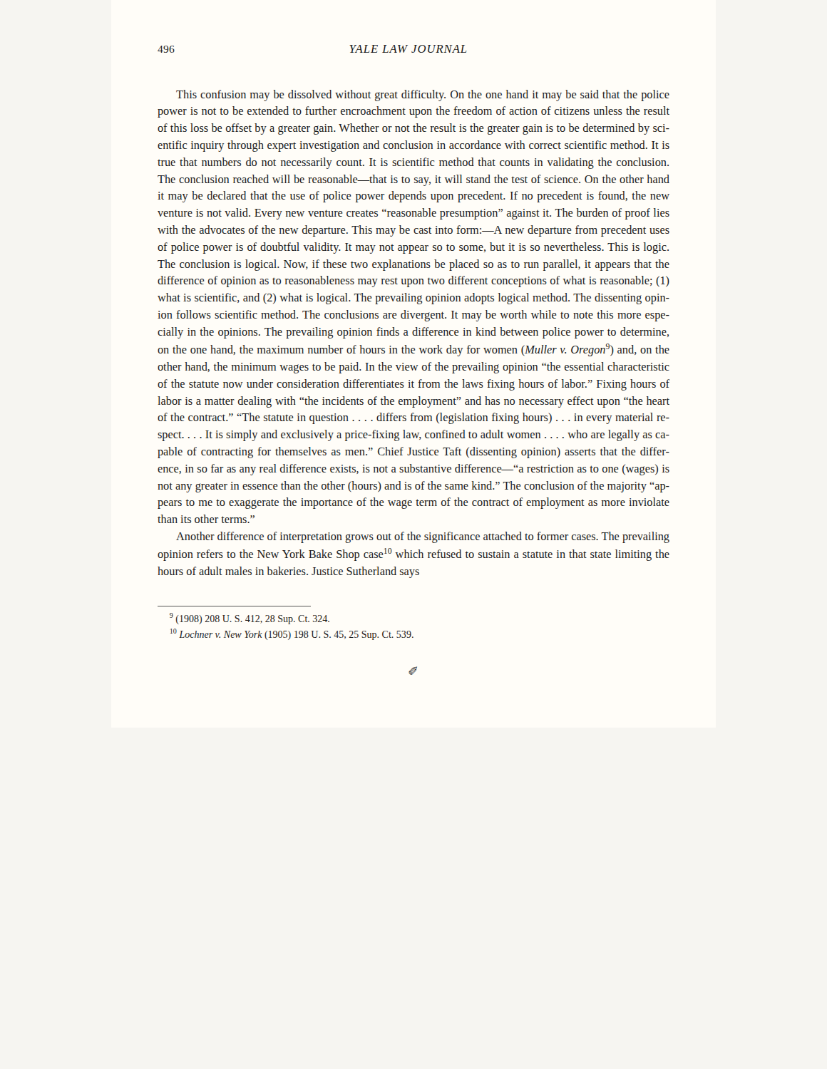496 YALE LAW JOURNAL
This confusion may be dissolved without great difficulty. On the one hand it may be said that the police power is not to be extended to further encroachment upon the freedom of action of citizens unless the result of this loss be offset by a greater gain. Whether or not the result is the greater gain is to be determined by scientific inquiry through expert investigation and conclusion in accordance with correct scientific method. It is true that numbers do not necessarily count. It is scientific method that counts in validating the conclusion. The conclusion reached will be reasonable—that is to say, it will stand the test of science. On the other hand it may be declared that the use of police power depends upon precedent. If no precedent is found, the new venture is not valid. Every new venture creates “reasonable presumption” against it. The burden of proof lies with the advocates of the new departure. This may be cast into form:—A new departure from precedent uses of police power is of doubtful validity. It may not appear so to some, but it is so nevertheless. This is logic. The conclusion is logical. Now, if these two explanations be placed so as to run parallel, it appears that the difference of opinion as to reasonableness may rest upon two different conceptions of what is reasonable; (1) what is scientific, and (2) what is logical. The prevailing opinion adopts logical method. The dissenting opinion follows scientific method. The conclusions are divergent. It may be worth while to note this more especially in the opinions. The prevailing opinion finds a difference in kind between police power to determine, on the one hand, the maximum number of hours in the work day for women (Muller v. Oregon9) and, on the other hand, the minimum wages to be paid. In the view of the prevailing opinion “the essential characteristic of the statute now under consideration differentiates it from the laws fixing hours of labor.” Fixing hours of labor is a matter dealing with “the incidents of the employment” and has no necessary effect upon “the heart of the contract.” “The statute in question . . . . differs from (legislation fixing hours) . . . in every material respect. . . . It is simply and exclusively a price-fixing law, confined to adult women . . . . who are legally as capable of contracting for themselves as men.” Chief Justice Taft (dissenting opinion) asserts that the difference, in so far as any real difference exists, is not a substantive difference—“a restriction as to one (wages) is not any greater in essence than the other (hours) and is of the same kind.” The conclusion of the majority “appears to me to exaggerate the importance of the wage term of the contract of employment as more inviolate than its other terms.”
Another difference of interpretation grows out of the significance attached to former cases. The prevailing opinion refers to the New York Bake Shop case10 which refused to sustain a statute in that state limiting the hours of adult males in bakeries. Justice Sutherland says
9 (1908) 208 U. S. 412, 28 Sup. Ct. 324.
10 Lochner v. New York (1905) 198 U. S. 45, 25 Sup. Ct. 539.
✐